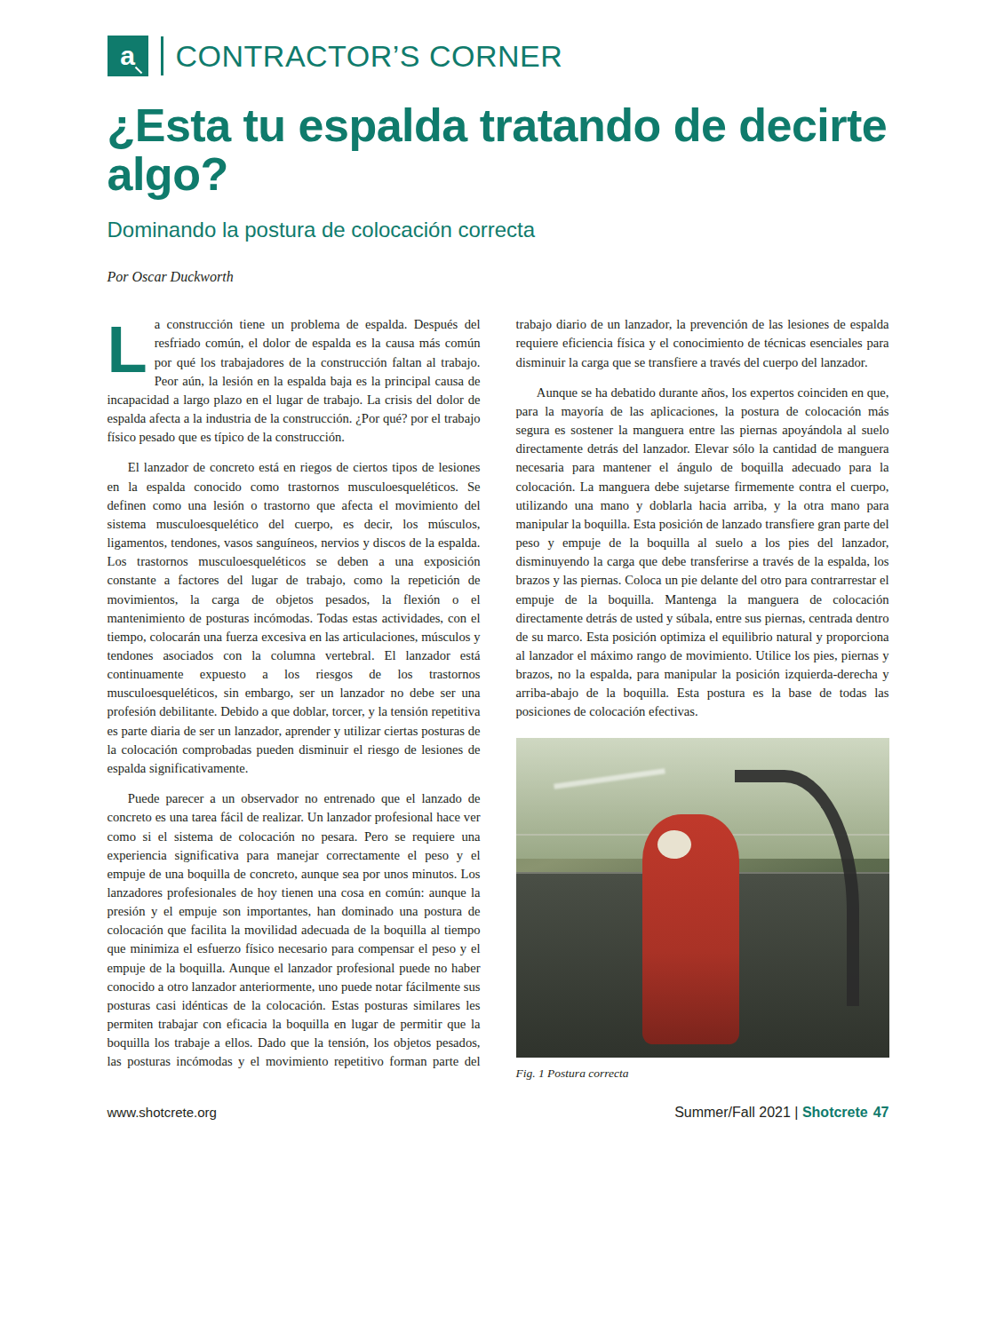a
CONTRACTOR’S CORNER
¿Esta tu espalda tratando de decirte algo?
Dominando la postura de colocación correcta
Por Oscar Duckworth
La construcción tiene un problema de espalda. Después del resfriado común, el dolor de espalda es la causa más común por qué los trabajadores de la construcción faltan al trabajo. Peor aún, la lesión en la espalda baja es la principal causa de incapacidad a largo plazo en el lugar de trabajo. La crisis del dolor de espalda afecta a la industria de la construcción. ¿Por qué? por el trabajo físico pesado que es típico de la construcción.
El lanzador de concreto está en riegos de ciertos tipos de lesiones en la espalda conocido como trastornos musculoesqueléticos. Se definen como una lesión o trastorno que afecta el movimiento del sistema musculoesquelético del cuerpo, es decir, los músculos, ligamentos, tendones, vasos sanguíneos, nervios y discos de la espalda. Los trastornos musculoesqueléticos se deben a una exposición constante a factores del lugar de trabajo, como la repetición de movimientos, la carga de objetos pesados, la flexión o el mantenimiento de posturas incómodas. Todas estas actividades, con el tiempo, colocarán una fuerza excesiva en las articulaciones, músculos y tendones asociados con la columna vertebral. El lanzador está continuamente expuesto a los riesgos de los trastornos musculoesqueléticos, sin embargo, ser un lanzador no debe ser una profesión debilitante. Debido a que doblar, torcer, y la tensión repetitiva es parte diaria de ser un lanzador, aprender y utilizar ciertas posturas de la colocación comprobadas pueden disminuir el riesgo de lesiones de espalda significativamente.
Puede parecer a un observador no entrenado que el lanzado de concreto es una tarea fácil de realizar. Un lanzador profesional hace ver como si el sistema de colocación no pesara. Pero se requiere una experiencia significativa para manejar correctamente el peso y el empuje de una boquilla de concreto, aunque sea por unos minutos. Los lanzadores profesionales de hoy tienen una cosa en común: aunque la presión y el empuje son importantes, han dominado una postura de colocación que facilita la movilidad adecuada de la boquilla al tiempo que minimiza el esfuerzo físico necesario para compensar el peso y el empuje de la boquilla. Aunque el lanzador profesional puede no haber conocido a otro lanzador anteriormente, uno puede notar fácilmente sus posturas casi idénticas de la colocación. Estas posturas similares les permiten trabajar con eficacia la boquilla en lugar de permitir que la boquilla los trabaje a ellos. Dado que la tensión, los objetos pesados, las posturas incómodas y el movimiento repetitivo forman parte del trabajo diario de un lanzador, la prevención de las lesiones de espalda requiere eficiencia física y el conocimiento de técnicas esenciales para disminuir la carga que se transfiere a través del cuerpo del lanzador.
Aunque se ha debatido durante años, los expertos coinciden en que, para la mayoría de las aplicaciones, la postura de colocación más segura es sostener la manguera entre las piernas apoyándola al suelo directamente detrás del lanzador. Elevar sólo la cantidad de manguera necesaria para mantener el ángulo de boquilla adecuado para la colocación. La manguera debe sujetarse firmemente contra el cuerpo, utilizando una mano y doblarla hacia arriba, y la otra mano para manipular la boquilla. Esta posición de lanzado transfiere gran parte del peso y empuje de la boquilla al suelo a los pies del lanzador, disminuyendo la carga que debe transferirse a través de la espalda, los brazos y las piernas. Coloca un pie delante del otro para contrarrestar el empuje de la boquilla. Mantenga la manguera de colocación directamente detrás de usted y súbala, entre sus piernas, centrada dentro de su marco. Esta posición optimiza el equilibrio natural y proporciona al lanzador el máximo rango de movimiento. Utilice los pies, piernas y brazos, no la espalda, para manipular la posición izquierda-derecha y arriba-abajo de la boquilla. Esta postura es la base de todas las posiciones de colocación efectivas.
Fig. 1 Postura correcta
www.shotcrete.org
Summer/Fall 2021 | Shotcrete 47